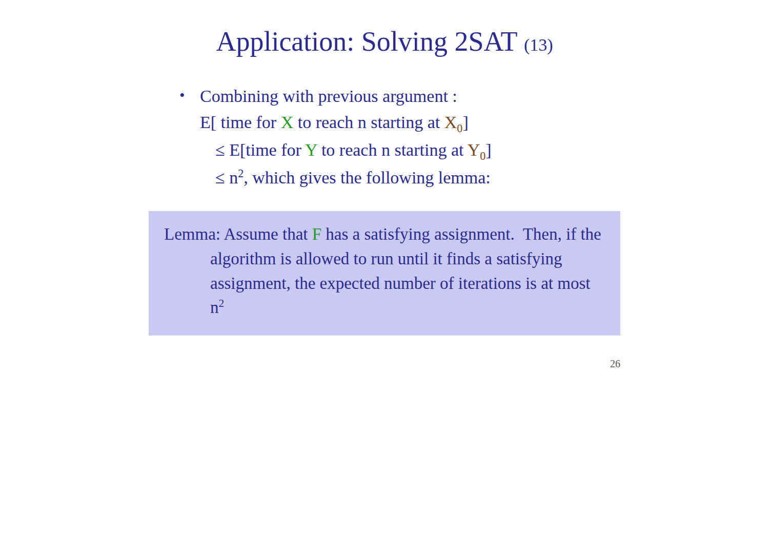Application: Solving 2SAT (13)
•
Combining with previous argument :
E[ time for X to reach n starting at X0]
≤ E[time for Y to reach n starting at Y0]
≤ n2, which gives the following lemma:
Lemma: Assume that F has a satisfying assignment. Then, if the algorithm is allowed to run until it finds a satisfying assignment, the expected number of iterations is at most n2
26